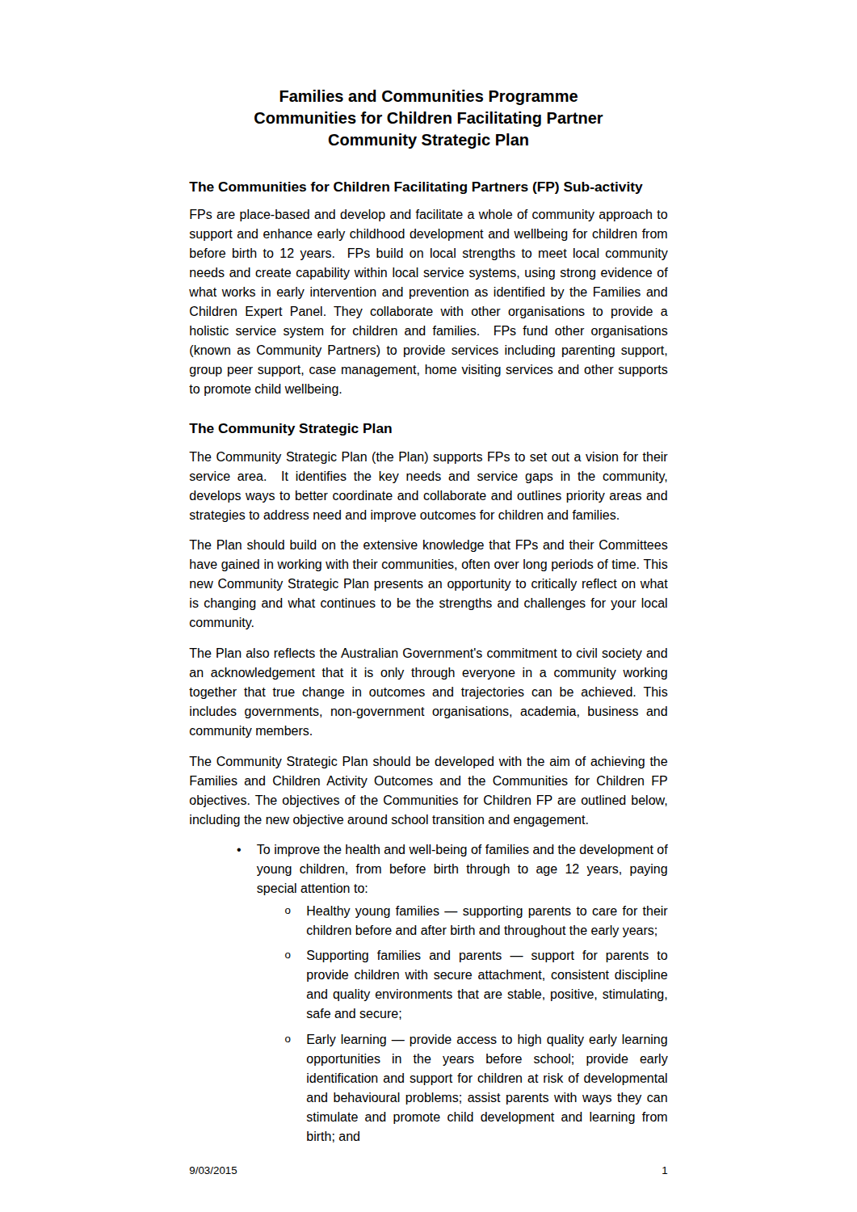Families and Communities Programme
Communities for Children Facilitating Partner
Community Strategic Plan
The Communities for Children Facilitating Partners (FP) Sub-activity
FPs are place-based and develop and facilitate a whole of community approach to support and enhance early childhood development and wellbeing for children from before birth to 12 years. FPs build on local strengths to meet local community needs and create capability within local service systems, using strong evidence of what works in early intervention and prevention as identified by the Families and Children Expert Panel. They collaborate with other organisations to provide a holistic service system for children and families. FPs fund other organisations (known as Community Partners) to provide services including parenting support, group peer support, case management, home visiting services and other supports to promote child wellbeing.
The Community Strategic Plan
The Community Strategic Plan (the Plan) supports FPs to set out a vision for their service area. It identifies the key needs and service gaps in the community, develops ways to better coordinate and collaborate and outlines priority areas and strategies to address need and improve outcomes for children and families.
The Plan should build on the extensive knowledge that FPs and their Committees have gained in working with their communities, often over long periods of time. This new Community Strategic Plan presents an opportunity to critically reflect on what is changing and what continues to be the strengths and challenges for your local community.
The Plan also reflects the Australian Government's commitment to civil society and an acknowledgement that it is only through everyone in a community working together that true change in outcomes and trajectories can be achieved. This includes governments, non-government organisations, academia, business and community members.
The Community Strategic Plan should be developed with the aim of achieving the Families and Children Activity Outcomes and the Communities for Children FP objectives. The objectives of the Communities for Children FP are outlined below, including the new objective around school transition and engagement.
To improve the health and well-being of families and the development of young children, from before birth through to age 12 years, paying special attention to:
Healthy young families — supporting parents to care for their children before and after birth and throughout the early years;
Supporting families and parents — support for parents to provide children with secure attachment, consistent discipline and quality environments that are stable, positive, stimulating, safe and secure;
Early learning — provide access to high quality early learning opportunities in the years before school; provide early identification and support for children at risk of developmental and behavioural problems; assist parents with ways they can stimulate and promote child development and learning from birth; and
9/03/2015 1